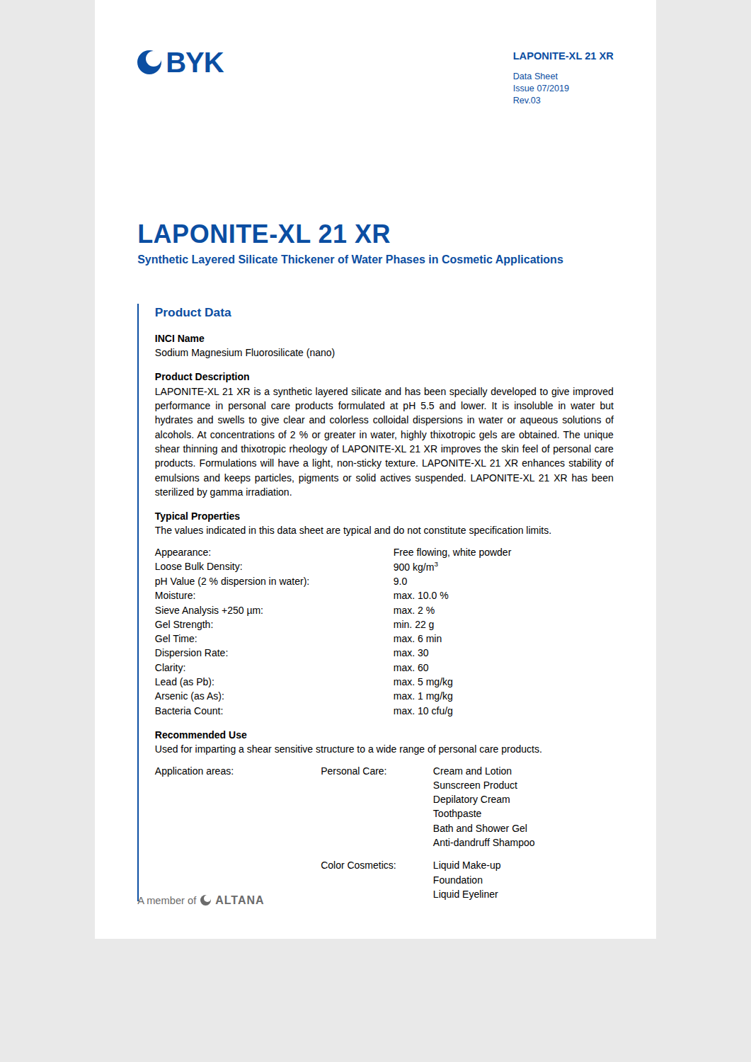BYK
LAPONITE-XL 21 XR
Data Sheet
Issue 07/2019
Rev.03
LAPONITE-XL 21 XR
Synthetic Layered Silicate Thickener of Water Phases in Cosmetic Applications
Product Data
INCI Name
Sodium Magnesium Fluorosilicate (nano)
Product Description
LAPONITE-XL 21 XR is a synthetic layered silicate and has been specially developed to give improved performance in personal care products formulated at pH 5.5 and lower. It is insoluble in water but hydrates and swells to give clear and colorless colloidal dispersions in water or aqueous solutions of alcohols. At concentrations of 2 % or greater in water, highly thixotropic gels are obtained. The unique shear thinning and thixotropic rheology of LAPONITE-XL 21 XR improves the skin feel of personal care products. Formulations will have a light, non-sticky texture. LAPONITE-XL 21 XR enhances stability of emulsions and keeps particles, pigments or solid actives suspended. LAPONITE-XL 21 XR has been sterilized by gamma irradiation.
Typical Properties
The values indicated in this data sheet are typical and do not constitute specification limits.
| Appearance: | Free flowing, white powder |
| Loose Bulk Density: | 900 kg/m 3 |
| pH Value (2 % dispersion in water): | 9.0 |
| Moisture: | max. 10.0 % |
| Sieve Analysis +250 µm: | max. 2 % |
| Gel Strength: | min. 22 g |
| Gel Time: | max. 6 min |
| Dispersion Rate: | max. 30 |
| Clarity: | max. 60 |
| Lead (as Pb): | max. 5 mg/kg |
| Arsenic (as As): | max. 1 mg/kg |
| Bacteria Count: | max. 10 cfu/g |
Recommended Use
Used for imparting a shear sensitive structure to a wide range of personal care products.
| Application areas: | Personal Care: | Cream and Lotion |
| | | Sunscreen Product |
| | | Depilatory Cream |
| | | Toothpaste |
| | | Bath and Shower Gel |
| | | Anti-dandruff Shampoo |
| | Color Cosmetics: | Liquid Make-up |
| | | Foundation |
| | | Liquid Eyeliner |
A member of ALTANA